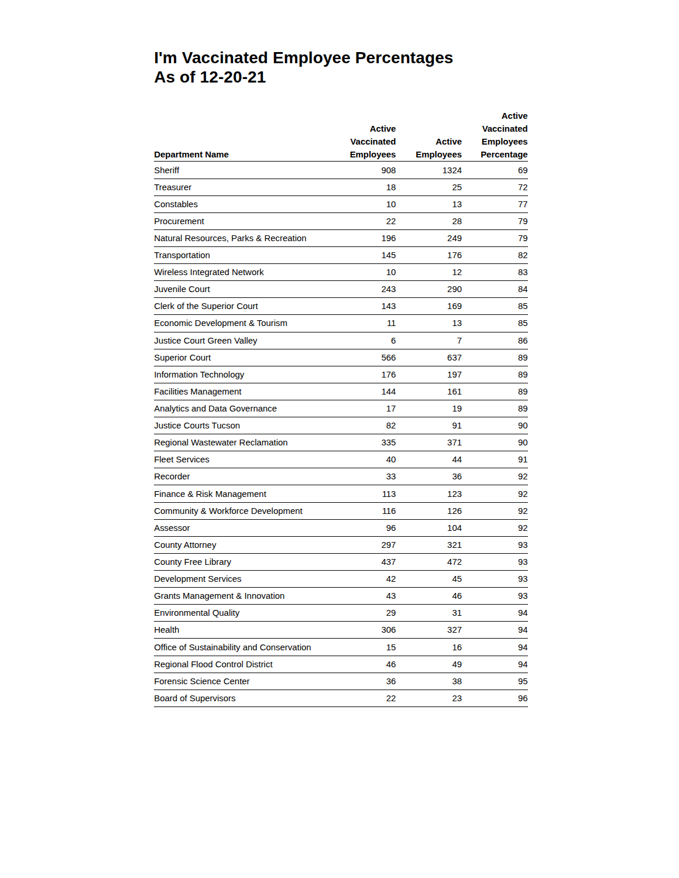I'm Vaccinated Employee Percentages
As of 12-20-21
| | | | Active |
| --- | --- | --- | --- |
| | Active | | Vaccinated |
| | Vaccinated | Active | Employees |
| Department Name | Employees | Employees | Percentage |
| Sheriff | 908 | 1324 | 69 |
| Treasurer | 18 | 25 | 72 |
| Constables | 10 | 13 | 77 |
| Procurement | 22 | 28 | 79 |
| Natural Resources, Parks & Recreation | 196 | 249 | 79 |
| Transportation | 145 | 176 | 82 |
| Wireless Integrated Network | 10 | 12 | 83 |
| Juvenile Court | 243 | 290 | 84 |
| Clerk of the Superior Court | 143 | 169 | 85 |
| Economic Development & Tourism | 11 | 13 | 85 |
| Justice Court Green Valley | 6 | 7 | 86 |
| Superior Court | 566 | 637 | 89 |
| Information Technology | 176 | 197 | 89 |
| Facilities Management | 144 | 161 | 89 |
| Analytics and Data Governance | 17 | 19 | 89 |
| Justice Courts Tucson | 82 | 91 | 90 |
| Regional Wastewater Reclamation | 335 | 371 | 90 |
| Fleet Services | 40 | 44 | 91 |
| Recorder | 33 | 36 | 92 |
| Finance & Risk Management | 113 | 123 | 92 |
| Community & Workforce Development | 116 | 126 | 92 |
| Assessor | 96 | 104 | 92 |
| County Attorney | 297 | 321 | 93 |
| County Free Library | 437 | 472 | 93 |
| Development Services | 42 | 45 | 93 |
| Grants Management & Innovation | 43 | 46 | 93 |
| Environmental Quality | 29 | 31 | 94 |
| Health | 306 | 327 | 94 |
| Office of Sustainability and Conservation | 15 | 16 | 94 |
| Regional Flood Control District | 46 | 49 | 94 |
| Forensic Science Center | 36 | 38 | 95 |
| Board of Supervisors | 22 | 23 | 96 |